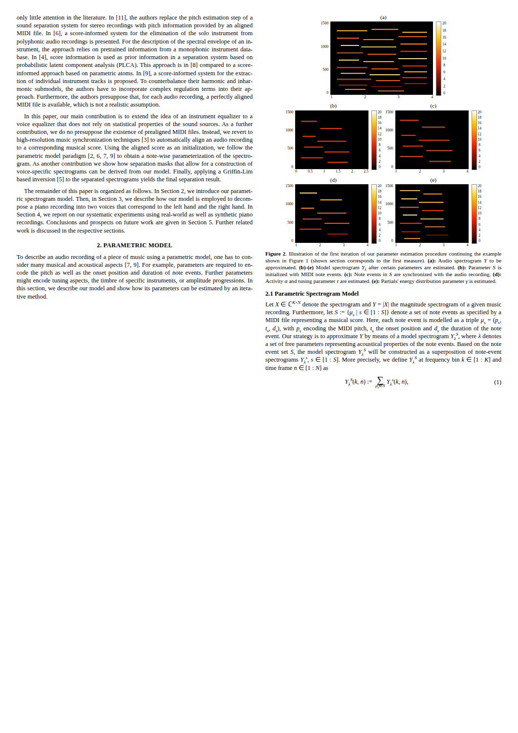only little attention in the literature. In [11], the authors replace the pitch estimation step of a sound separation system for stereo recordings with pitch information provided by an aligned MIDI file. In [6], a score-informed system for the elimination of the solo instrument from polyphonic audio recordings is presented. For the description of the spectral envelope of an instrument, the approach relies on pretrained information from a monophonic instrument database. In [4], score information is used as prior information in a separation system based on probabilistic latent component analysis (PLCA). This approach is in [8] compared to a score-informed approach based on parametric atoms. In [9], a score-informed system for the extraction of individual instrument tracks is proposed. To counterbalance their harmonic and inharmonic submodels, the authors have to incorporate complex regulation terms into their approach. Furthermore, the authors presuppose that, for each audio recording, a perfectly aligned MIDI file is available, which is not a realistic assumption.
In this paper, our main contribution is to extend the idea of an instrument equalizer to a voice equalizer that does not rely on statistical properties of the sound sources. As a further contribution, we do no presuppose the existence of prealigned MIDI files. Instead, we revert to high-resolution music synchronization techniques [3] to automatically align an audio recording to a corresponding musical score. Using the aligned score as an initialization, we follow the parametric model paradigm [2, 6, 7, 9] to obtain a note-wise parameterization of the spectrogram. As another contribution we show how separation masks that allow for a construction of voice-specific spectrograms can be derived from our model. Finally, applying a Griffin-Lim based inversion [5] to the separated spectrograms yields the final separation result.
The remainder of this paper is organized as follows. In Section 2, we introduce our parametric spectrogram model. Then, in Section 3, we describe how our model is employed to decompose a piano recording into two voices that correspond to the left hand and the right hand. In Section 4, we report on our systematic experiments using real-world as well as synthetic piano recordings. Conclusions and prospects on future work are given in Section 5. Further related work is discussed in the respective sections.
2. Parametric Model
To describe an audio recording of a piece of music using a parametric model, one has to consider many musical and acoustical aspects [7, 9]. For example, parameters are required to encode the pitch as well as the onset position and duration of note events. Further parameters might encode tuning aspects, the timbre of specific instruments, or amplitude progressions. In this section, we describe our model and show how its parameters can be estimated by an iterative method.
(a)
150010005000
1234
20181614121086420
(b)
150010005000
00.511.522.5
20181614121086420
(c)
150010005000
1234
20181614121086420
(d)
150010005000
1234
20181614121086420
(e)
150010005000
1234
20181614121086420
Figure 2. Illustration of the first iteration of our parameter estimation procedure continuing the example shown in Figure 1 (shown section corresponds to the first measure). (a): Audio spectrogram Y to be approximated. (b)-(e) Model spectrogram Yλ after certain parameters are estimated. (b): Parameter S is initialized with MIDI note events. (c): Note events in S are synchronized with the audio recording. (d): Activity α and tuning parameter τ are estimated. (e): Partials' energy distribution parameter γ is estimated.
2.1 Parametric Spectrogram Model
Let X ∈ ℂK×N denote the spectrogram and Y = |X| the magnitude spectrogram of a given music recording. Furthermore, let S := {μs | s ∈ [1 : S]} denote a set of note events as specified by a MIDI file representing a musical score. Here, each note event is modelled as a triple μs = (ps, ts, ds), with ps encoding the MIDI pitch, ts the onset position and ds the duration of the note event. Our strategy is to approximate Y by means of a model spectrogram YλS, where λ denotes a set of free parameters representing acoustical properties of the note events. Based on the note event set S, the model spectrogram YλS will be constructed as a superposition of note-event spectrograms Yλs, s ∈ [1 : S]. More precisely, we define YλS at frequency bin k ∈ [1 : K] and time frame n ∈ [1 : N] as
YλS(k, n) := ∑ μs∈S Yλs(k, n),
(1)